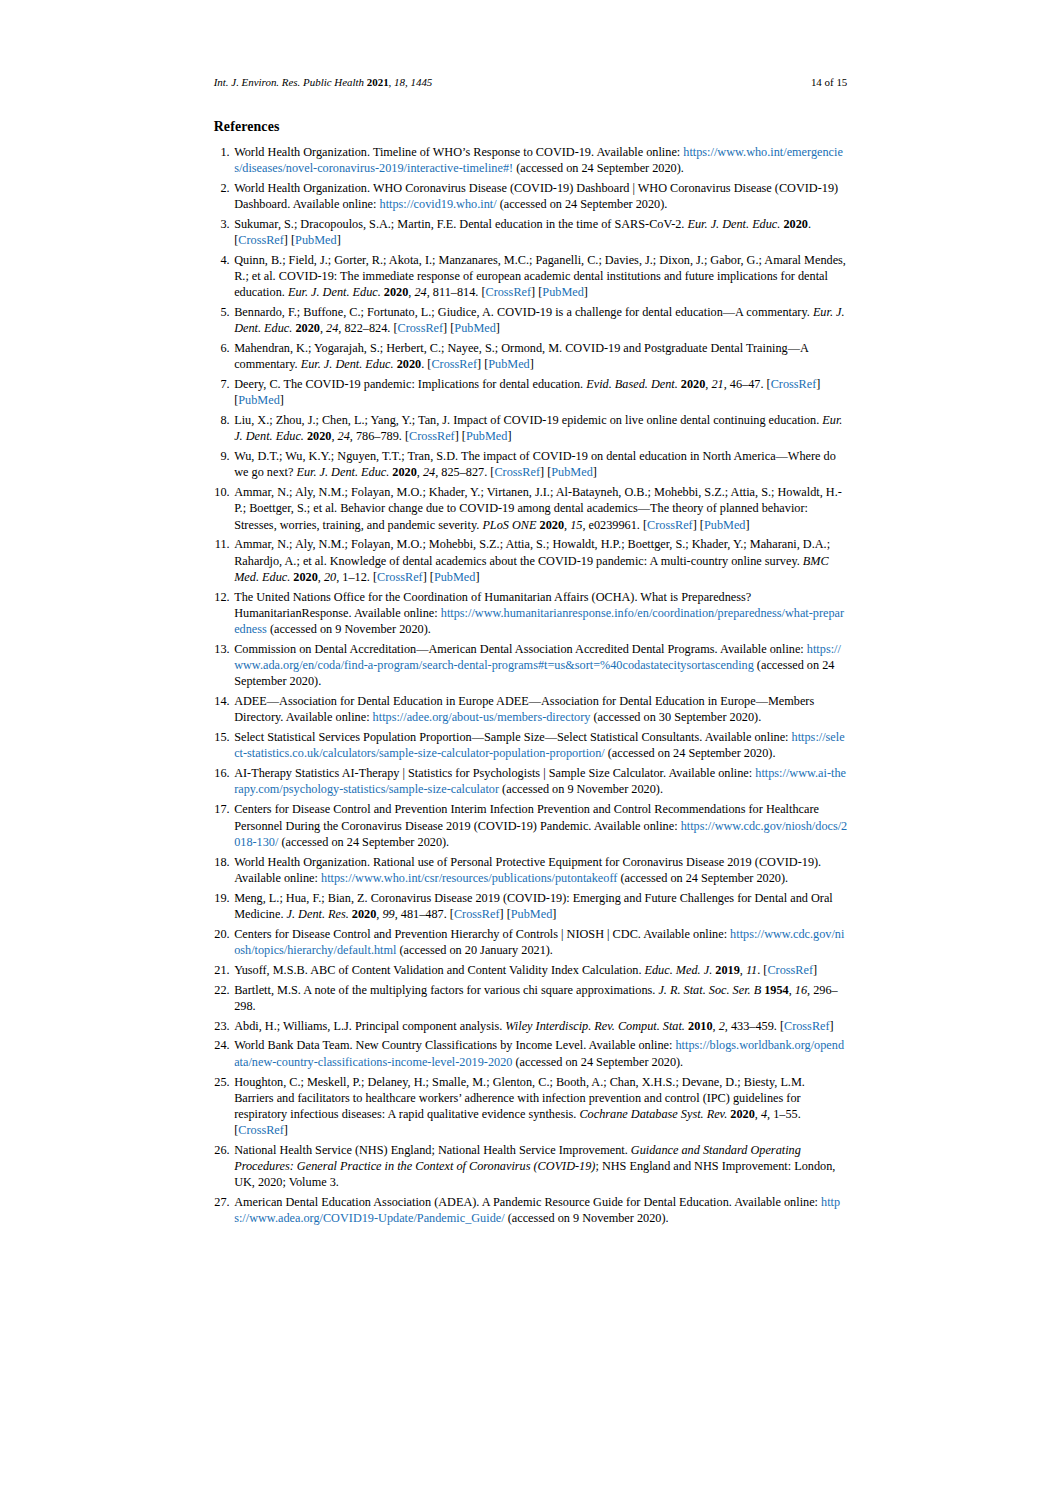Int. J. Environ. Res. Public Health 2021, 18, 1445
14 of 15
References
World Health Organization. Timeline of WHO’s Response to COVID-19. Available online: https://www.who.int/emergencies/diseases/novel-coronavirus-2019/interactive-timeline#! (accessed on 24 September 2020).
World Health Organization. WHO Coronavirus Disease (COVID-19) Dashboard | WHO Coronavirus Disease (COVID-19) Dashboard. Available online: https://covid19.who.int/ (accessed on 24 September 2020).
Sukumar, S.; Dracopoulos, S.A.; Martin, F.E. Dental education in the time of SARS-CoV-2. Eur. J. Dent. Educ. 2020. [CrossRef] [PubMed]
Quinn, B.; Field, J.; Gorter, R.; Akota, I.; Manzanares, M.C.; Paganelli, C.; Davies, J.; Dixon, J.; Gabor, G.; Amaral Mendes, R.; et al. COVID-19: The immediate response of european academic dental institutions and future implications for dental education. Eur. J. Dent. Educ. 2020, 24, 811–814. [CrossRef] [PubMed]
Bennardo, F.; Buffone, C.; Fortunato, L.; Giudice, A. COVID-19 is a challenge for dental education—A commentary. Eur. J. Dent. Educ. 2020, 24, 822–824. [CrossRef] [PubMed]
Mahendran, K.; Yogarajah, S.; Herbert, C.; Nayee, S.; Ormond, M. COVID-19 and Postgraduate Dental Training—A commentary. Eur. J. Dent. Educ. 2020. [CrossRef] [PubMed]
Deery, C. The COVID-19 pandemic: Implications for dental education. Evid. Based. Dent. 2020, 21, 46–47. [CrossRef] [PubMed]
Liu, X.; Zhou, J.; Chen, L.; Yang, Y.; Tan, J. Impact of COVID-19 epidemic on live online dental continuing education. Eur. J. Dent. Educ. 2020, 24, 786–789. [CrossRef] [PubMed]
Wu, D.T.; Wu, K.Y.; Nguyen, T.T.; Tran, S.D. The impact of COVID-19 on dental education in North America—Where do we go next? Eur. J. Dent. Educ. 2020, 24, 825–827. [CrossRef] [PubMed]
Ammar, N.; Aly, N.M.; Folayan, M.O.; Khader, Y.; Virtanen, J.I.; Al-Batayneh, O.B.; Mohebbi, S.Z.; Attia, S.; Howaldt, H.-P.; Boettger, S.; et al. Behavior change due to COVID-19 among dental academics—The theory of planned behavior: Stresses, worries, training, and pandemic severity. PLoS ONE 2020, 15, e0239961. [CrossRef] [PubMed]
Ammar, N.; Aly, N.M.; Folayan, M.O.; Mohebbi, S.Z.; Attia, S.; Howaldt, H.P.; Boettger, S.; Khader, Y.; Maharani, D.A.; Rahardjo, A.; et al. Knowledge of dental academics about the COVID-19 pandemic: A multi-country online survey. BMC Med. Educ. 2020, 20, 1–12. [CrossRef] [PubMed]
The United Nations Office for the Coordination of Humanitarian Affairs (OCHA). What is Preparedness? HumanitarianResponse. Available online: https://www.humanitarianresponse.info/en/coordination/preparedness/what-preparedness (accessed on 9 November 2020).
Commission on Dental Accreditation—American Dental Association Accredited Dental Programs. Available online: https://www.ada.org/en/coda/find-a-program/search-dental-programs#t=us&sort=%40codastatecitysortascending (accessed on 24 September 2020).
ADEE—Association for Dental Education in Europe ADEE—Association for Dental Education in Europe—Members Directory. Available online: https://adee.org/about-us/members-directory (accessed on 30 September 2020).
Select Statistical Services Population Proportion—Sample Size—Select Statistical Consultants. Available online: https://select-statistics.co.uk/calculators/sample-size-calculator-population-proportion/ (accessed on 24 September 2020).
AI-Therapy Statistics AI-Therapy | Statistics for Psychologists | Sample Size Calculator. Available online: https://www.ai-therapy.com/psychology-statistics/sample-size-calculator (accessed on 9 November 2020).
Centers for Disease Control and Prevention Interim Infection Prevention and Control Recommendations for Healthcare Personnel During the Coronavirus Disease 2019 (COVID-19) Pandemic. Available online: https://www.cdc.gov/niosh/docs/2018-130/ (accessed on 24 September 2020).
World Health Organization. Rational use of Personal Protective Equipment for Coronavirus Disease 2019 (COVID-19). Available online: https://www.who.int/csr/resources/publications/putontakeoff (accessed on 24 September 2020).
Meng, L.; Hua, F.; Bian, Z. Coronavirus Disease 2019 (COVID-19): Emerging and Future Challenges for Dental and Oral Medicine. J. Dent. Res. 2020, 99, 481–487. [CrossRef] [PubMed]
Centers for Disease Control and Prevention Hierarchy of Controls | NIOSH | CDC. Available online: https://www.cdc.gov/niosh/topics/hierarchy/default.html (accessed on 20 January 2021).
Yusoff, M.S.B. ABC of Content Validation and Content Validity Index Calculation. Educ. Med. J. 2019, 11. [CrossRef]
Bartlett, M.S. A note of the multiplying factors for various chi square approximations. J. R. Stat. Soc. Ser. B 1954, 16, 296–298.
Abdi, H.; Williams, L.J. Principal component analysis. Wiley Interdiscip. Rev. Comput. Stat. 2010, 2, 433–459. [CrossRef]
World Bank Data Team. New Country Classifications by Income Level. Available online: https://blogs.worldbank.org/opendata/new-country-classifications-income-level-2019-2020 (accessed on 24 September 2020).
Houghton, C.; Meskell, P.; Delaney, H.; Smalle, M.; Glenton, C.; Booth, A.; Chan, X.H.S.; Devane, D.; Biesty, L.M. Barriers and facilitators to healthcare workers’ adherence with infection prevention and control (IPC) guidelines for respiratory infectious diseases: A rapid qualitative evidence synthesis. Cochrane Database Syst. Rev. 2020, 4, 1–55. [CrossRef]
National Health Service (NHS) England; National Health Service Improvement. Guidance and Standard Operating Procedures: General Practice in the Context of Coronavirus (COVID-19); NHS England and NHS Improvement: London, UK, 2020; Volume 3.
American Dental Education Association (ADEA). A Pandemic Resource Guide for Dental Education. Available online: https://www.adea.org/COVID19-Update/Pandemic_Guide/ (accessed on 9 November 2020).